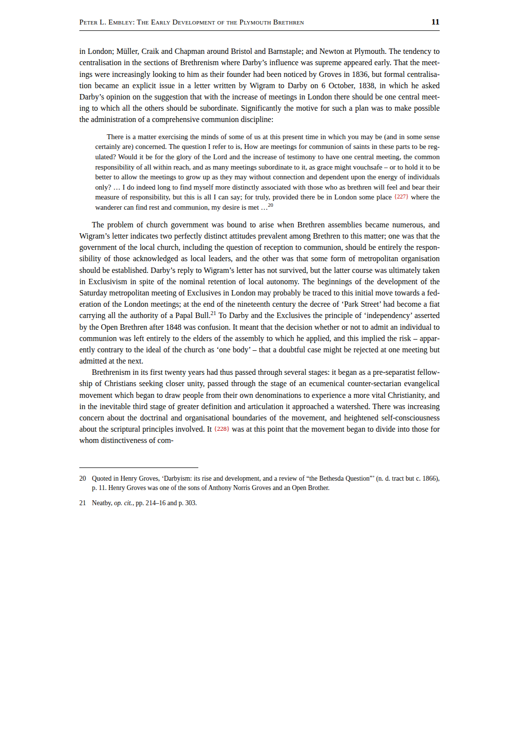Peter L. Embley: The Early Development of the Plymouth Brethren 11
in London; Müller, Craik and Chapman around Bristol and Barnstaple; and Newton at Plymouth. The tendency to centralisation in the sections of Brethrenism where Darby’s influence was supreme appeared early. That the meetings were increasingly looking to him as their founder had been noticed by Groves in 1836, but formal centralisation became an explicit issue in a letter written by Wigram to Darby on 6 October, 1838, in which he asked Darby’s opinion on the suggestion that with the increase of meetings in London there should be one central meeting to which all the others should be subordinate. Significantly the motive for such a plan was to make possible the administration of a comprehensive communion discipline:
There is a matter exercising the minds of some of us at this present time in which you may be (and in some sense certainly are) concerned. The question I refer to is, How are meetings for communion of saints in these parts to be regulated? Would it be for the glory of the Lord and the increase of testimony to have one central meeting, the common responsibility of all within reach, and as many meetings subordinate to it, as grace might vouchsafe – or to hold it to be better to allow the meetings to grow up as they may without connection and dependent upon the energy of individuals only? … I do indeed long to find myself more distinctly associated with those who as brethren will feel and bear their measure of responsibility, but this is all I can say; for truly, provided there be in London some place {227} where the wanderer can find rest and communion, my desire is met …20
The problem of church government was bound to arise when Brethren assemblies became numerous, and Wigram’s letter indicates two perfectly distinct attitudes prevalent among Brethren to this matter; one was that the government of the local church, including the question of reception to communion, should be entirely the responsibility of those acknowledged as local leaders, and the other was that some form of metropolitan organisation should be established. Darby’s reply to Wigram’s letter has not survived, but the latter course was ultimately taken in Exclusivism in spite of the nominal retention of local autonomy. The beginnings of the development of the Saturday metropolitan meeting of Exclusives in London may probably be traced to this initial move towards a federation of the London meetings; at the end of the nineteenth century the decree of ‘Park Street’ had become a fiat carrying all the authority of a Papal Bull.21 To Darby and the Exclusives the principle of ‘independency’ asserted by the Open Brethren after 1848 was confusion. It meant that the decision whether or not to admit an individual to communion was left entirely to the elders of the assembly to which he applied, and this implied the risk – apparently contrary to the ideal of the church as ‘one body’ – that a doubtful case might be rejected at one meeting but admitted at the next.
Brethrenism in its first twenty years had thus passed through several stages: it began as a pre-separatist fellowship of Christians seeking closer unity, passed through the stage of an ecumenical counter-sectarian evangelical movement which began to draw people from their own denominations to experience a more vital Christianity, and in the inevitable third stage of greater definition and articulation it approached a watershed. There was increasing concern about the doctrinal and organisational boundaries of the movement, and heightened self-consciousness about the scriptural principles involved. It {228} was at this point that the movement began to divide into those for whom distinctiveness of com-
20 Quoted in Henry Groves, ‘Darbyism: its rise and development, and a review of “the Bethesda Question”’ (n. d. tract but c. 1866), p. 11. Henry Groves was one of the sons of Anthony Norris Groves and an Open Brother.
21 Neatby, op. cit., pp. 214–16 and p. 303.